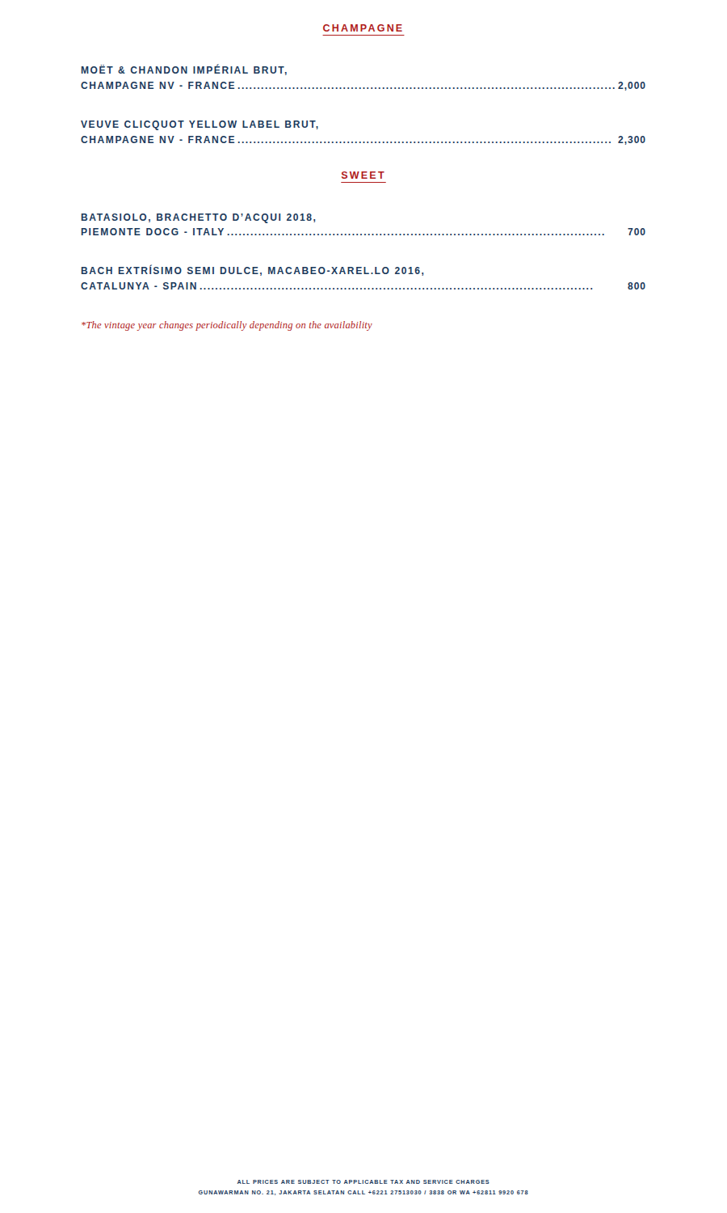Champagne
Moët & Chandon Impérial Brut,
Champagne NV - France ................................................................................................. 2,000
Veuve Clicquot Yellow Label Brut,
Champagne NV - France ................................................................................................ 2,300
Sweet
Batasiolo, Brachetto D’Acqui 2018,
Piemonte DOCG - Italy ................................................................................................. 700
Bach Extrísimo Semi Dulce, Macabeo-Xarel.lo 2016,
Catalunya - Spain ..................................................................................................... 800
*The vintage year changes periodically depending on the availability
All prices are subject to applicable tax and service charges
Gunawarman No. 21, Jakarta Selatan Call +6221 27513030 / 3838 or WA +62811 9920 678